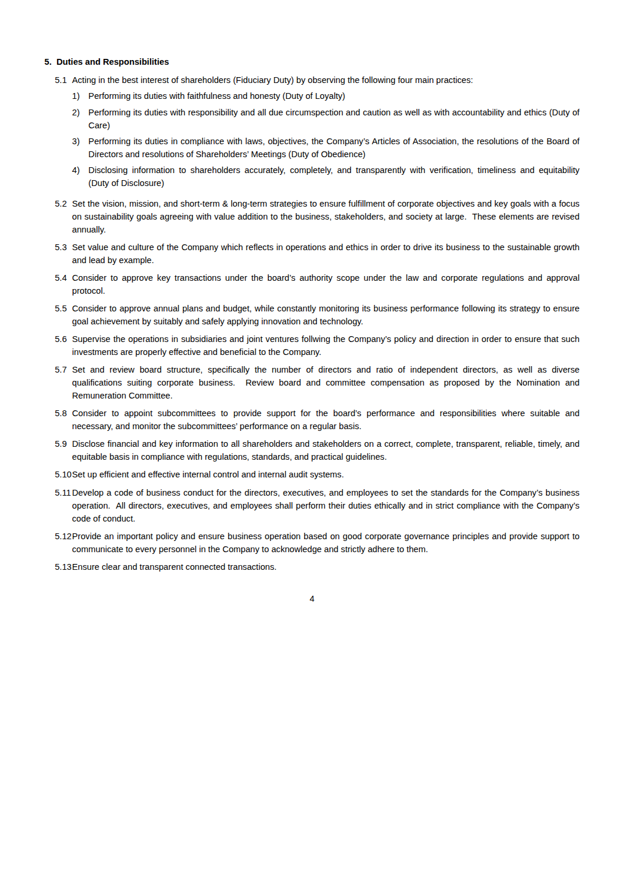5. Duties and Responsibilities
5.1 Acting in the best interest of shareholders (Fiduciary Duty) by observing the following four main practices:
1) Performing its duties with faithfulness and honesty (Duty of Loyalty)
2) Performing its duties with responsibility and all due circumspection and caution as well as with accountability and ethics (Duty of Care)
3) Performing its duties in compliance with laws, objectives, the Company’s Articles of Association, the resolutions of the Board of Directors and resolutions of Shareholders’ Meetings (Duty of Obedience)
4) Disclosing information to shareholders accurately, completely, and transparently with verification, timeliness and equitability (Duty of Disclosure)
5.2 Set the vision, mission, and short-term & long-term strategies to ensure fulfillment of corporate objectives and key goals with a focus on sustainability goals agreeing with value addition to the business, stakeholders, and society at large. These elements are revised annually.
5.3 Set value and culture of the Company which reflects in operations and ethics in order to drive its business to the sustainable growth and lead by example.
5.4 Consider to approve key transactions under the board’s authority scope under the law and corporate regulations and approval protocol.
5.5 Consider to approve annual plans and budget, while constantly monitoring its business performance following its strategy to ensure goal achievement by suitably and safely applying innovation and technology.
5.6 Supervise the operations in subsidiaries and joint ventures follwing the Company’s policy and direction in order to ensure that such investments are properly effective and beneficial to the Company.
5.7 Set and review board structure, specifically the number of directors and ratio of independent directors, as well as diverse qualifications suiting corporate business. Review board and committee compensation as proposed by the Nomination and Remuneration Committee.
5.8 Consider to appoint subcommittees to provide support for the board’s performance and responsibilities where suitable and necessary, and monitor the subcommittees’ performance on a regular basis.
5.9 Disclose financial and key information to all shareholders and stakeholders on a correct, complete, transparent, reliable, timely, and equitable basis in compliance with regulations, standards, and practical guidelines.
5.10 Set up efficient and effective internal control and internal audit systems.
5.11 Develop a code of business conduct for the directors, executives, and employees to set the standards for the Company’s business operation. All directors, executives, and employees shall perform their duties ethically and in strict compliance with the Company’s code of conduct.
5.12 Provide an important policy and ensure business operation based on good corporate governance principles and provide support to communicate to every personnel in the Company to acknowledge and strictly adhere to them.
5.13 Ensure clear and transparent connected transactions.
4